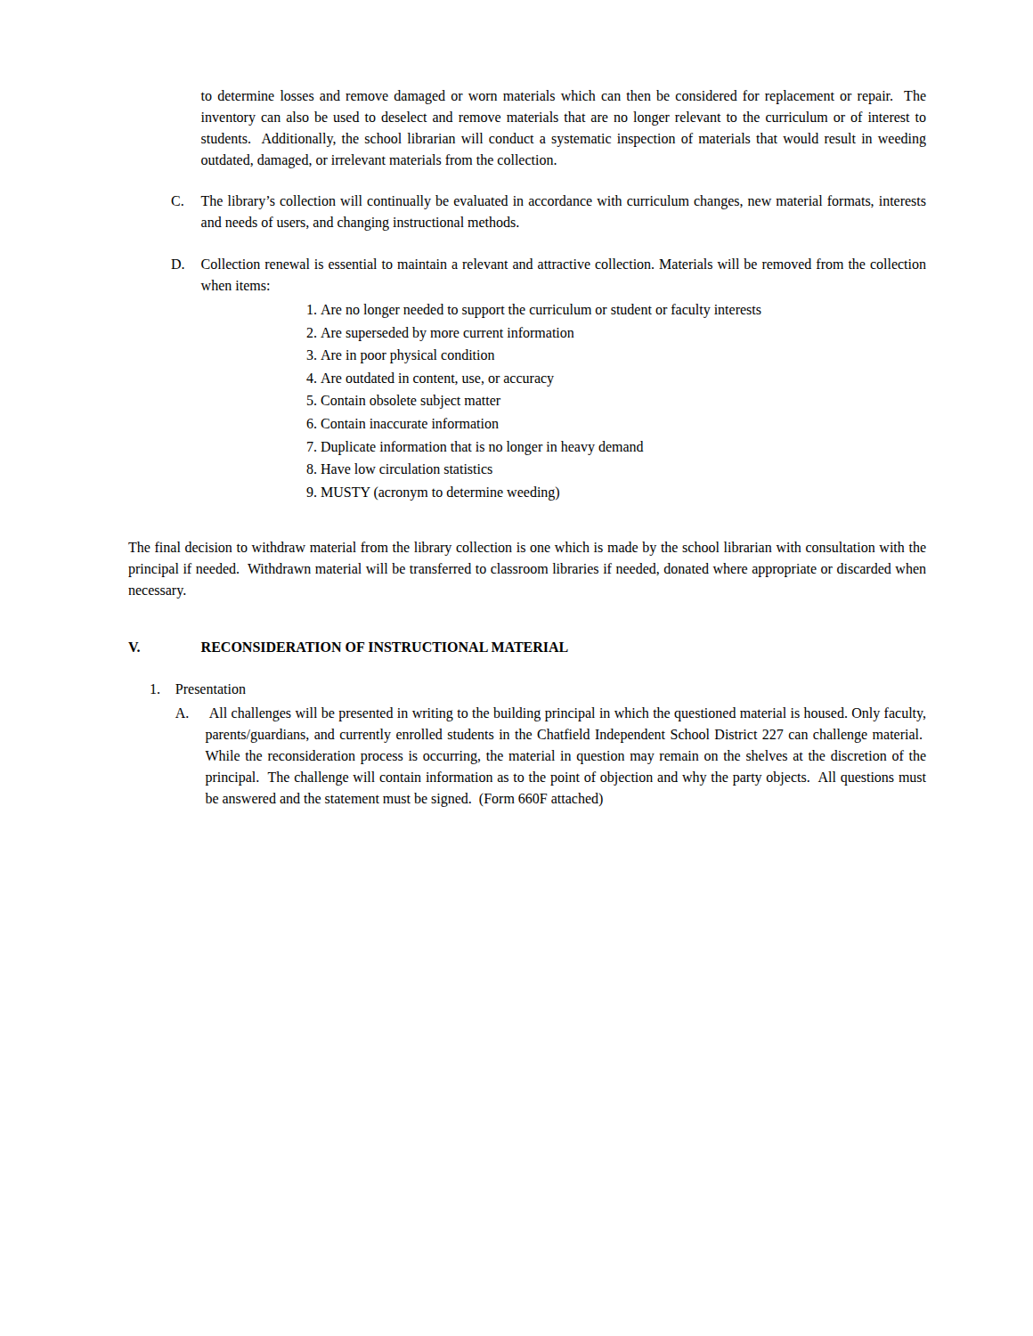to determine losses and remove damaged or worn materials which can then be considered for replacement or repair. The inventory can also be used to deselect and remove materials that are no longer relevant to the curriculum or of interest to students. Additionally, the school librarian will conduct a systematic inspection of materials that would result in weeding outdated, damaged, or irrelevant materials from the collection.
C.
The library’s collection will continually be evaluated in accordance with curriculum changes, new material formats, interests and needs of users, and changing instructional methods.
D.
Collection renewal is essential to maintain a relevant and attractive collection. Materials will be removed from the collection when items:
Are no longer needed to support the curriculum or student or faculty interests
Are superseded by more current information
Are in poor physical condition
Are outdated in content, use, or accuracy
Contain obsolete subject matter
Contain inaccurate information
Duplicate information that is no longer in heavy demand
Have low circulation statistics
MUSTY (acronym to determine weeding)
The final decision to withdraw material from the library collection is one which is made by the school librarian with consultation with the principal if needed. Withdrawn material will be transferred to classroom libraries if needed, donated where appropriate or discarded when necessary.
V.
RECONSIDERATION OF INSTRUCTIONAL MATERIAL
1.
Presentation
A.
All challenges will be presented in writing to the building principal in which the questioned material is housed. Only faculty, parents/guardians, and currently enrolled students in the Chatfield Independent School District 227 can challenge material. While the reconsideration process is occurring, the material in question may remain on the shelves at the discretion of the principal. The challenge will contain information as to the point of objection and why the party objects. All questions must be answered and the statement must be signed. (Form 660F attached)